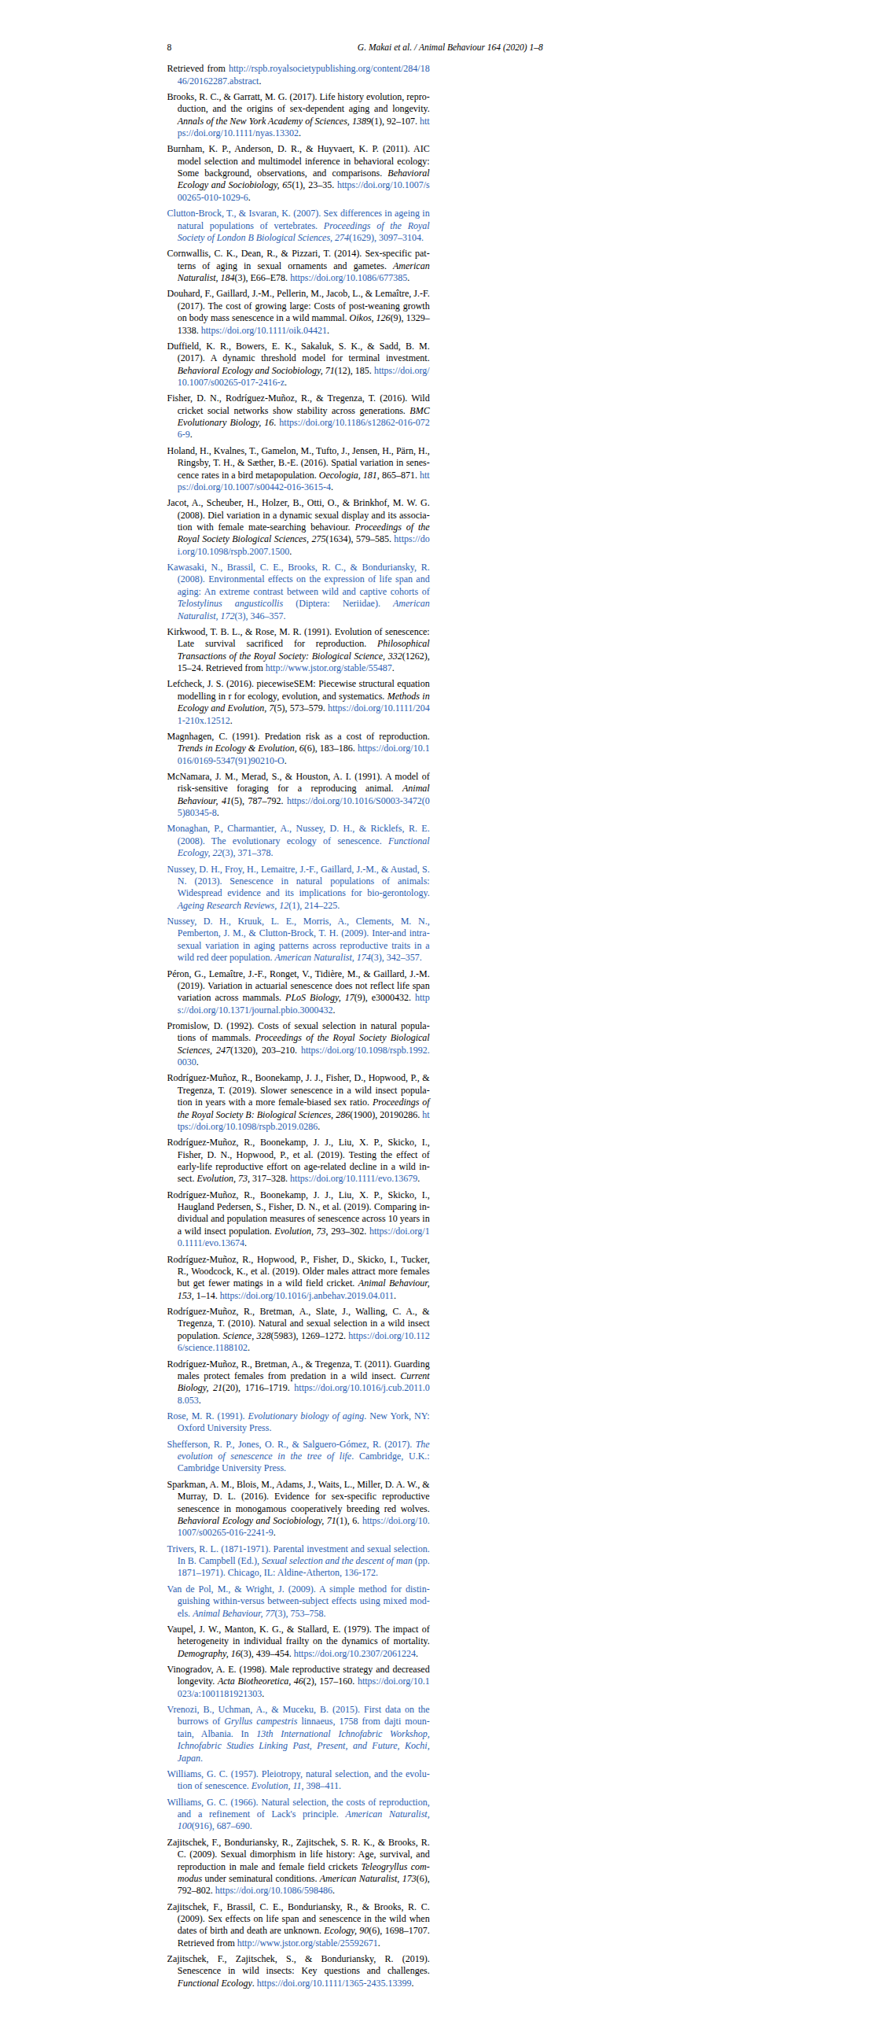8 G. Makai et al. / Animal Behaviour 164 (2020) 1–8
Retrieved from http://rspb.royalsocietypublishing.org/content/284/1846/20162287.abstract.
Brooks, R. C., & Garratt, M. G. (2017). Life history evolution, reproduction, and the origins of sex-dependent aging and longevity. Annals of the New York Academy of Sciences, 1389(1), 92–107. https://doi.org/10.1111/nyas.13302.
Burnham, K. P., Anderson, D. R., & Huyvaert, K. P. (2011). AIC model selection and multimodel inference in behavioral ecology: Some background, observations, and comparisons. Behavioral Ecology and Sociobiology, 65(1), 23–35. https://doi.org/10.1007/s00265-010-1029-6.
Clutton-Brock, T., & Isvaran, K. (2007). Sex differences in ageing in natural populations of vertebrates. Proceedings of the Royal Society of London B Biological Sciences, 274(1629), 3097–3104.
Cornwallis, C. K., Dean, R., & Pizzari, T. (2014). Sex-specific patterns of aging in sexual ornaments and gametes. American Naturalist, 184(3), E66–E78. https://doi.org/10.1086/677385.
Douhard, F., Gaillard, J.-M., Pellerin, M., Jacob, L., & Lemaître, J.-F. (2017). The cost of growing large: Costs of post-weaning growth on body mass senescence in a wild mammal. Oikos, 126(9), 1329–1338. https://doi.org/10.1111/oik.04421.
Duffield, K. R., Bowers, E. K., Sakaluk, S. K., & Sadd, B. M. (2017). A dynamic threshold model for terminal investment. Behavioral Ecology and Sociobiology, 71(12), 185. https://doi.org/10.1007/s00265-017-2416-z.
Fisher, D. N., Rodríguez-Muñoz, R., & Tregenza, T. (2016). Wild cricket social networks show stability across generations. BMC Evolutionary Biology, 16. https://doi.org/10.1186/s12862-016-0726-9.
Holand, H., Kvalnes, T., Gamelon, M., Tufto, J., Jensen, H., Pärn, H., Ringsby, T. H., & Sæther, B.-E. (2016). Spatial variation in senescence rates in a bird metapopulation. Oecologia, 181, 865–871. https://doi.org/10.1007/s00442-016-3615-4.
Jacot, A., Scheuber, H., Holzer, B., Otti, O., & Brinkhof, M. W. G. (2008). Diel variation in a dynamic sexual display and its association with female mate-searching behaviour. Proceedings of the Royal Society Biological Sciences, 275(1634), 579–585. https://doi.org/10.1098/rspb.2007.1500.
Kawasaki, N., Brassil, C. E., Brooks, R. C., & Bonduriansky, R. (2008). Environmental effects on the expression of life span and aging: An extreme contrast between wild and captive cohorts of Telostylinus angusticollis (Diptera: Neriidae). American Naturalist, 172(3), 346–357.
Kirkwood, T. B. L., & Rose, M. R. (1991). Evolution of senescence: Late survival sacrificed for reproduction. Philosophical Transactions of the Royal Society: Biological Science, 332(1262), 15–24. Retrieved from http://www.jstor.org/stable/55487.
Lefcheck, J. S. (2016). piecewiseSEM: Piecewise structural equation modelling in r for ecology, evolution, and systematics. Methods in Ecology and Evolution, 7(5), 573–579. https://doi.org/10.1111/2041-210x.12512.
Magnhagen, C. (1991). Predation risk as a cost of reproduction. Trends in Ecology & Evolution, 6(6), 183–186. https://doi.org/10.1016/0169-5347(91)90210-O.
McNamara, J. M., Merad, S., & Houston, A. I. (1991). A model of risk-sensitive foraging for a reproducing animal. Animal Behaviour, 41(5), 787–792. https://doi.org/10.1016/S0003-3472(05)80345-8.
Monaghan, P., Charmantier, A., Nussey, D. H., & Ricklefs, R. E. (2008). The evolutionary ecology of senescence. Functional Ecology, 22(3), 371–378.
Nussey, D. H., Froy, H., Lemaitre, J.-F., Gaillard, J.-M., & Austad, S. N. (2013). Senescence in natural populations of animals: Widespread evidence and its implications for bio-gerontology. Ageing Research Reviews, 12(1), 214–225.
Nussey, D. H., Kruuk, L. E., Morris, A., Clements, M. N., Pemberton, J. M., & Clutton-Brock, T. H. (2009). Inter-and intrasexual variation in aging patterns across reproductive traits in a wild red deer population. American Naturalist, 174(3), 342–357.
Péron, G., Lemaître, J.-F., Ronget, V., Tidière, M., & Gaillard, J.-M. (2019). Variation in actuarial senescence does not reflect life span variation across mammals. PLoS Biology, 17(9), e3000432. https://doi.org/10.1371/journal.pbio.3000432.
Promislow, D. (1992). Costs of sexual selection in natural populations of mammals. Proceedings of the Royal Society Biological Sciences, 247(1320), 203–210. https://doi.org/10.1098/rspb.1992.0030.
Rodríguez-Muñoz, R., Boonekamp, J. J., Fisher, D., Hopwood, P., & Tregenza, T. (2019). Slower senescence in a wild insect population in years with a more female-biased sex ratio. Proceedings of the Royal Society B: Biological Sciences, 286(1900), 20190286. https://doi.org/10.1098/rspb.2019.0286.
Rodríguez-Muñoz, R., Boonekamp, J. J., Liu, X. P., Skicko, I., Fisher, D. N., Hopwood, P., et al. (2019). Testing the effect of early-life reproductive effort on age-related decline in a wild insect. Evolution, 73, 317–328. https://doi.org/10.1111/evo.13679.
Rodríguez-Muñoz, R., Boonekamp, J. J., Liu, X. P., Skicko, I., Haugland Pedersen, S., Fisher, D. N., et al. (2019). Comparing individual and population measures of senescence across 10 years in a wild insect population. Evolution, 73, 293–302. https://doi.org/10.1111/evo.13674.
Rodríguez-Muñoz, R., Hopwood, P., Fisher, D., Skicko, I., Tucker, R., Woodcock, K., et al. (2019). Older males attract more females but get fewer matings in a wild field cricket. Animal Behaviour, 153, 1–14. https://doi.org/10.1016/j.anbehav.2019.04.011.
Rodríguez-Muñoz, R., Bretman, A., Slate, J., Walling, C. A., & Tregenza, T. (2010). Natural and sexual selection in a wild insect population. Science, 328(5983), 1269–1272. https://doi.org/10.1126/science.1188102.
Rodríguez-Muñoz, R., Bretman, A., & Tregenza, T. (2011). Guarding males protect females from predation in a wild insect. Current Biology, 21(20), 1716–1719. https://doi.org/10.1016/j.cub.2011.08.053.
Rose, M. R. (1991). Evolutionary biology of aging. New York, NY: Oxford University Press.
Shefferson, R. P., Jones, O. R., & Salguero-Gómez, R. (2017). The evolution of senescence in the tree of life. Cambridge, U.K.: Cambridge University Press.
Sparkman, A. M., Blois, M., Adams, J., Waits, L., Miller, D. A. W., & Murray, D. L. (2016). Evidence for sex-specific reproductive senescence in monogamous cooperatively breeding red wolves. Behavioral Ecology and Sociobiology, 71(1), 6. https://doi.org/10.1007/s00265-016-2241-9.
Trivers, R. L. (1871-1971). Parental investment and sexual selection. In B. Campbell (Ed.), Sexual selection and the descent of man (pp. 1871–1971). Chicago, IL: Aldine-Atherton, 136-172.
Van de Pol, M., & Wright, J. (2009). A simple method for distinguishing within-versus between-subject effects using mixed models. Animal Behaviour, 77(3), 753–758.
Vaupel, J. W., Manton, K. G., & Stallard, E. (1979). The impact of heterogeneity in individual frailty on the dynamics of mortality. Demography, 16(3), 439–454. https://doi.org/10.2307/2061224.
Vinogradov, A. E. (1998). Male reproductive strategy and decreased longevity. Acta Biotheoretica, 46(2), 157–160. https://doi.org/10.1023/a:1001181921303.
Vrenozi, B., Uchman, A., & Muceku, B. (2015). First data on the burrows of Gryllus campestris linnaeus, 1758 from dajti mountain, Albania. In 13th International Ichnofabric Workshop, Ichnofabric Studies Linking Past, Present, and Future, Kochi, Japan.
Williams, G. C. (1957). Pleiotropy, natural selection, and the evolution of senescence. Evolution, 11, 398–411.
Williams, G. C. (1966). Natural selection, the costs of reproduction, and a refinement of Lack's principle. American Naturalist, 100(916), 687–690.
Zajitschek, F., Bonduriansky, R., Zajitschek, S. R. K., & Brooks, R. C. (2009). Sexual dimorphism in life history: Age, survival, and reproduction in male and female field crickets Teleogryllus commodus under seminatural conditions. American Naturalist, 173(6), 792–802. https://doi.org/10.1086/598486.
Zajitschek, F., Brassil, C. E., Bonduriansky, R., & Brooks, R. C. (2009). Sex effects on life span and senescence in the wild when dates of birth and death are unknown. Ecology, 90(6), 1698–1707. Retrieved from http://www.jstor.org/stable/25592671.
Zajitschek, F., Zajitschek, S., & Bonduriansky, R. (2019). Senescence in wild insects: Key questions and challenges. Functional Ecology. https://doi.org/10.1111/1365-2435.13399.